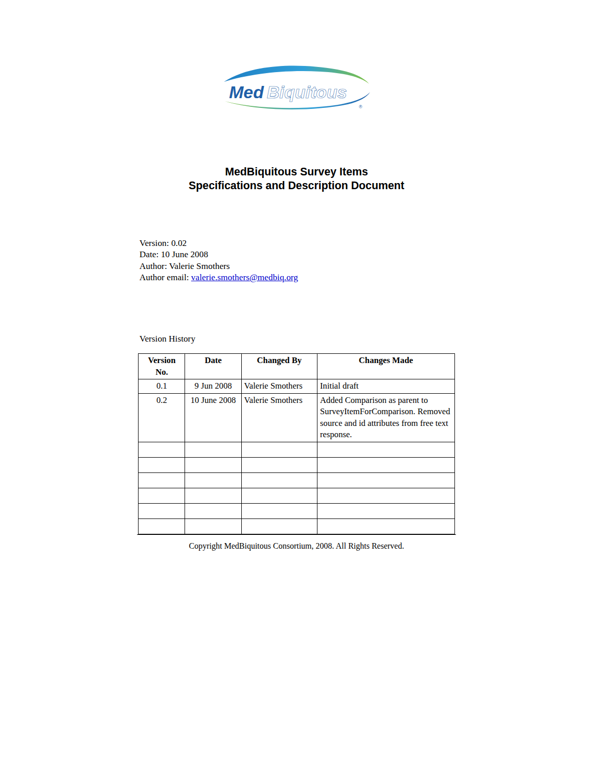Med Biquitous ®
MedBiquitous Survey Items
Specifications and Description Document
Version: 0.02
Date: 10 June 2008
Author: Valerie Smothers
Author email: valerie.smothers@medbiq.org
Version History
| Version No. | Date | Changed By | Changes Made |
| --- | --- | --- | --- |
| 0.1 | 9 Jun 2008 | Valerie Smothers | Initial draft |
| 0.2 | 10 June 2008 | Valerie Smothers | Added Comparison as parent to SurveyItemForComparison. Removed source and id attributes from free text response. |
Copyright MedBiquitous Consortium, 2008. All Rights Reserved.